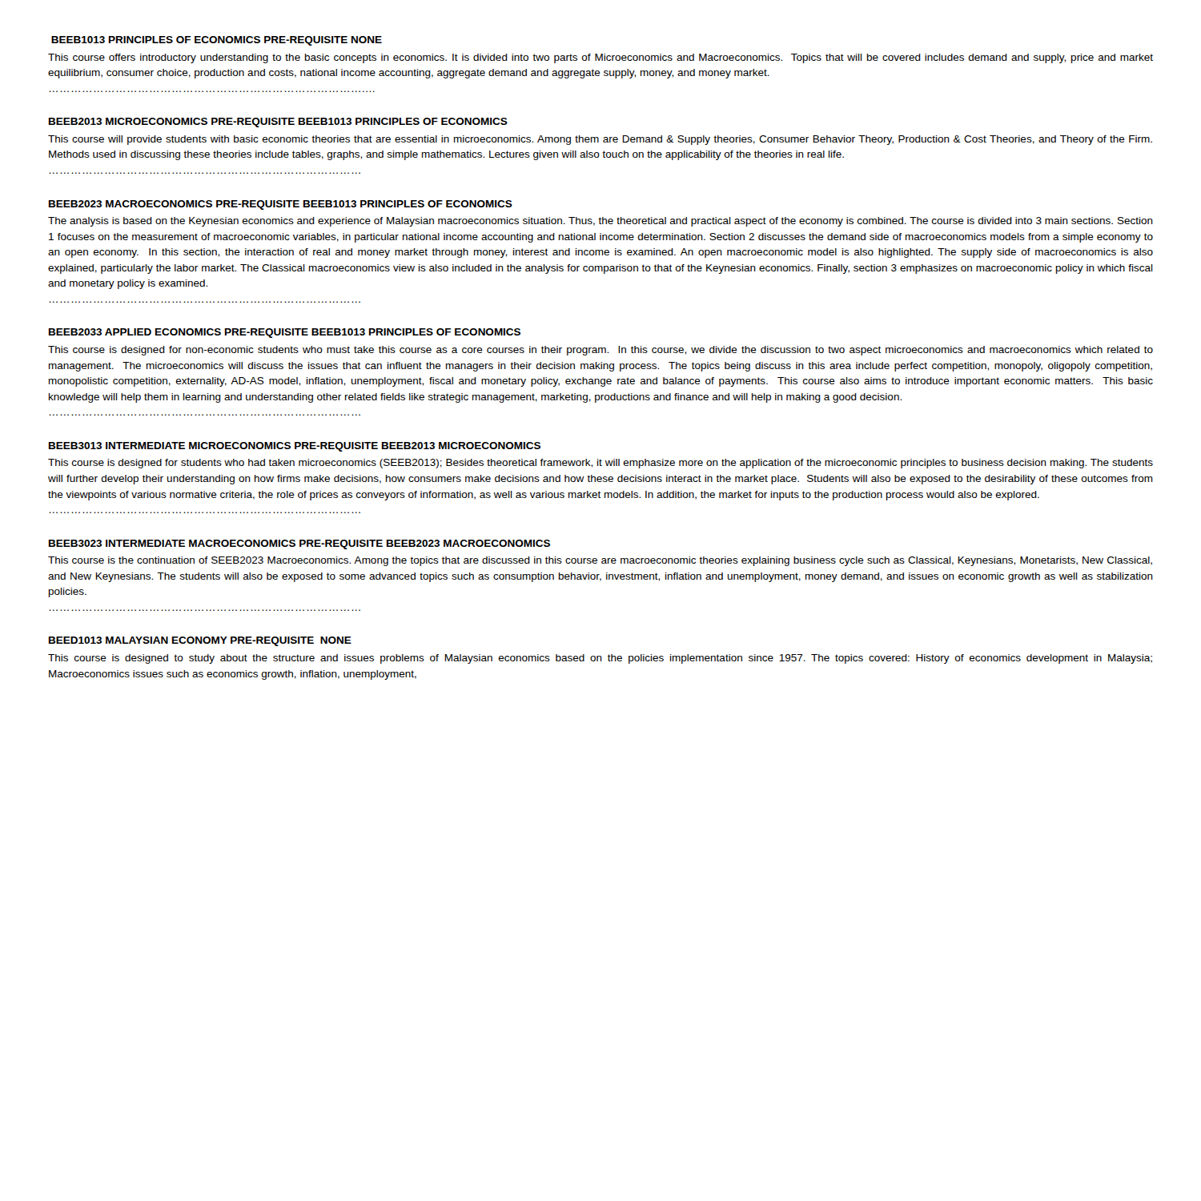BEEB1013 PRINCIPLES OF ECONOMICS PRE-REQUISITE NONE
This course offers introductory understanding to the basic concepts in economics. It is divided into two parts of Microeconomics and Macroeconomics. Topics that will be covered includes demand and supply, price and market equilibrium, consumer choice, production and costs, national income accounting, aggregate demand and aggregate supply, money, and money market.
…………………………………………………………………………....
BEEB2013 MICROECONOMICS PRE-REQUISITE BEEB1013 PRINCIPLES OF ECONOMICS
This course will provide students with basic economic theories that are essential in microeconomics. Among them are Demand & Supply theories, Consumer Behavior Theory, Production & Cost Theories, and Theory of the Firm. Methods used in discussing these theories include tables, graphs, and simple mathematics. Lectures given will also touch on the applicability of the theories in real life.
…………………………………………………………………………
BEEB2023 MACROECONOMICS PRE-REQUISITE BEEB1013 PRINCIPLES OF ECONOMICS
The analysis is based on the Keynesian economics and experience of Malaysian macroeconomics situation. Thus, the theoretical and practical aspect of the economy is combined. The course is divided into 3 main sections. Section 1 focuses on the measurement of macroeconomic variables, in particular national income accounting and national income determination. Section 2 discusses the demand side of macroeconomics models from a simple economy to an open economy. In this section, the interaction of real and money market through money, interest and income is examined. An open macroeconomic model is also highlighted. The supply side of macroeconomics is also explained, particularly the labor market. The Classical macroeconomics view is also included in the analysis for comparison to that of the Keynesian economics. Finally, section 3 emphasizes on macroeconomic policy in which fiscal and monetary policy is examined.
…………………………………………………………………………
BEEB2033 APPLIED ECONOMICS PRE-REQUISITE BEEB1013 PRINCIPLES OF ECONOMICS
This course is designed for non-economic students who must take this course as a core courses in their program. In this course, we divide the discussion to two aspect microeconomics and macroeconomics which related to management. The microeconomics will discuss the issues that can influent the managers in their decision making process. The topics being discuss in this area include perfect competition, monopoly, oligopoly competition, monopolistic competition, externality, AD-AS model, inflation, unemployment, fiscal and monetary policy, exchange rate and balance of payments. This course also aims to introduce important economic matters. This basic knowledge will help them in learning and understanding other related fields like strategic management, marketing, productions and finance and will help in making a good decision.
…………………………………………………………………………
BEEB3013 INTERMEDIATE MICROECONOMICS PRE-REQUISITE BEEB2013 MICROECONOMICS
This course is designed for students who had taken microeconomics (SEEB2013); Besides theoretical framework, it will emphasize more on the application of the microeconomic principles to business decision making. The students will further develop their understanding on how firms make decisions, how consumers make decisions and how these decisions interact in the market place. Students will also be exposed to the desirability of these outcomes from the viewpoints of various normative criteria, the role of prices as conveyors of information, as well as various market models. In addition, the market for inputs to the production process would also be explored.
…………………………………………………………………………
BEEB3023 INTERMEDIATE MACROECONOMICS PRE-REQUISITE BEEB2023 MACROECONOMICS
This course is the continuation of SEEB2023 Macroeconomics. Among the topics that are discussed in this course are macroeconomic theories explaining business cycle such as Classical, Keynesians, Monetarists, New Classical, and New Keynesians. The students will also be exposed to some advanced topics such as consumption behavior, investment, inflation and unemployment, money demand, and issues on economic growth as well as stabilization policies.
…………………………………………………………………………
BEED1013 MALAYSIAN ECONOMY PRE-REQUISITE NONE
This course is designed to study about the structure and issues problems of Malaysian economics based on the policies implementation since 1957. The topics covered: History of economics development in Malaysia; Macroeconomics issues such as economics growth, inflation, unemployment,